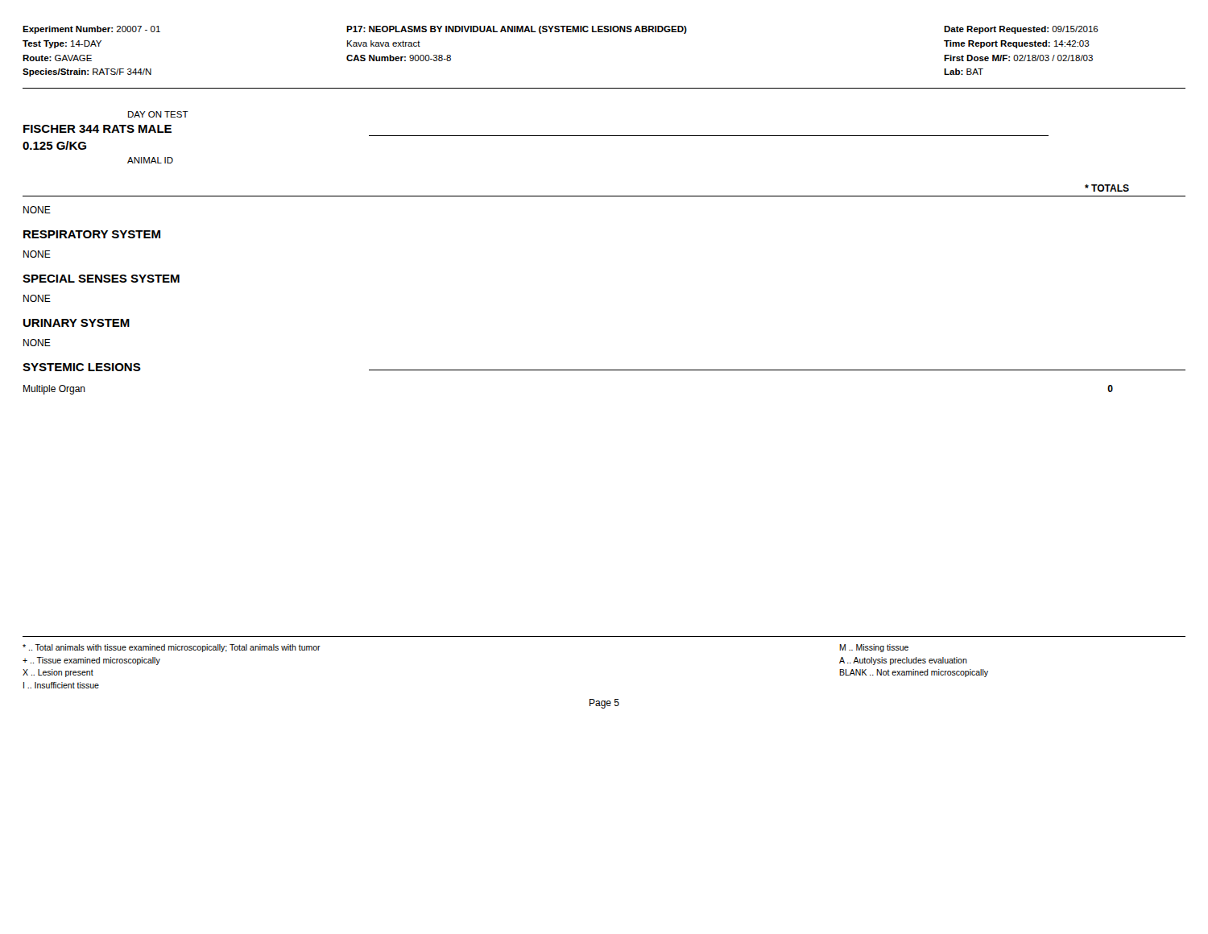Experiment Number: 20007 - 01
Test Type: 14-DAY
Route: GAVAGE
Species/Strain: RATS/F 344/N
P17: NEOPLASMS BY INDIVIDUAL ANIMAL (SYSTEMIC LESIONS ABRIDGED)
Kava kava extract
CAS Number: 9000-38-8
Date Report Requested: 09/15/2016
Time Report Requested: 14:42:03
First Dose M/F: 02/18/03 / 02/18/03
Lab: BAT
DAY ON TEST
FISCHER 344 RATS MALE
0.125 G/KG
ANIMAL ID
* TOTALS
NONE
RESPIRATORY SYSTEM
NONE
SPECIAL SENSES SYSTEM
NONE
URINARY SYSTEM
NONE
SYSTEMIC LESIONS
Multiple Organ
0
* .. Total animals with tissue examined microscopically; Total animals with tumor
+ .. Tissue examined microscopically
X .. Lesion present
I .. Insufficient tissue
M .. Missing tissue
A .. Autolysis precludes evaluation
BLANK .. Not examined microscopically
Page 5